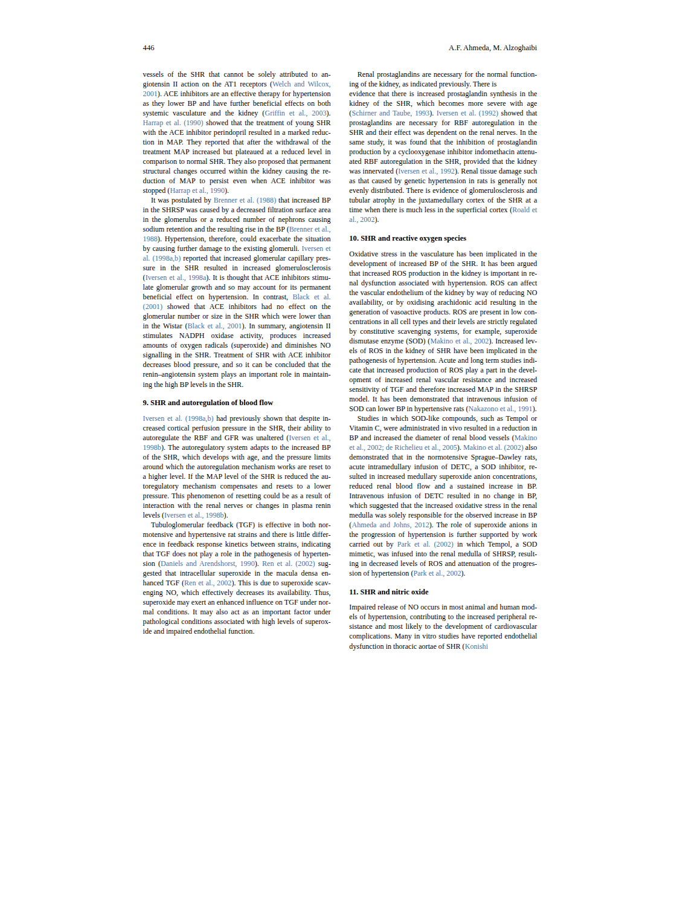446 A.F. Ahmeda, M. Alzoghaibi
vessels of the SHR that cannot be solely attributed to angiotensin II action on the AT1 receptors (Welch and Wilcox, 2001). ACE inhibitors are an effective therapy for hypertension as they lower BP and have further beneficial effects on both systemic vasculature and the kidney (Griffin et al., 2003). Harrap et al. (1990) showed that the treatment of young SHR with the ACE inhibitor perindopril resulted in a marked reduction in MAP. They reported that after the withdrawal of the treatment MAP increased but plateaued at a reduced level in comparison to normal SHR. They also proposed that permanent structural changes occurred within the kidney causing the reduction of MAP to persist even when ACE inhibitor was stopped (Harrap et al., 1990).
It was postulated by Brenner et al. (1988) that increased BP in the SHRSP was caused by a decreased filtration surface area in the glomerulus or a reduced number of nephrons causing sodium retention and the resulting rise in the BP (Brenner et al., 1988). Hypertension, therefore, could exacerbate the situation by causing further damage to the existing glomeruli. Iversen et al. (1998a,b) reported that increased glomerular capillary pressure in the SHR resulted in increased glomerulosclerosis (Iversen et al., 1998a). It is thought that ACE inhibitors stimulate glomerular growth and so may account for its permanent beneficial effect on hypertension. In contrast, Black et al. (2001) showed that ACE inhibitors had no effect on the glomerular number or size in the SHR which were lower than in the Wistar (Black et al., 2001). In summary, angiotensin II stimulates NADPH oxidase activity, produces increased amounts of oxygen radicals (superoxide) and diminishes NO signalling in the SHR. Treatment of SHR with ACE inhibitor decreases blood pressure, and so it can be concluded that the renin–angiotensin system plays an important role in maintaining the high BP levels in the SHR.
9. SHR and autoregulation of blood flow
Iversen et al. (1998a,b) had previously shown that despite increased cortical perfusion pressure in the SHR, their ability to autoregulate the RBF and GFR was unaltered (Iversen et al., 1998b). The autoregulatory system adapts to the increased BP of the SHR, which develops with age, and the pressure limits around which the autoregulation mechanism works are reset to a higher level. If the MAP level of the SHR is reduced the autoregulatory mechanism compensates and resets to a lower pressure. This phenomenon of resetting could be as a result of interaction with the renal nerves or changes in plasma renin levels (Iversen et al., 1998b).
Tubuloglomerular feedback (TGF) is effective in both normotensive and hypertensive rat strains and there is little difference in feedback response kinetics between strains, indicating that TGF does not play a role in the pathogenesis of hypertension (Daniels and Arendshorst, 1990). Ren et al. (2002) suggested that intracellular superoxide in the macula densa enhanced TGF (Ren et al., 2002). This is due to superoxide scavenging NO, which effectively decreases its availability. Thus, superoxide may exert an enhanced influence on TGF under normal conditions. It may also act as an important factor under pathological conditions associated with high levels of superoxide and impaired endothelial function.
Renal prostaglandins are necessary for the normal functioning of the kidney, as indicated previously. There is
evidence that there is increased prostaglandin synthesis in the kidney of the SHR, which becomes more severe with age (Schirner and Taube, 1993). Iversen et al. (1992) showed that prostaglandins are necessary for RBF autoregulation in the SHR and their effect was dependent on the renal nerves. In the same study, it was found that the inhibition of prostaglandin production by a cyclooxygenase inhibitor indomethacin attenuated RBF autoregulation in the SHR, provided that the kidney was innervated (Iversen et al., 1992). Renal tissue damage such as that caused by genetic hypertension in rats is generally not evenly distributed. There is evidence of glomerulosclerosis and tubular atrophy in the juxtamedullary cortex of the SHR at a time when there is much less in the superficial cortex (Roald et al., 2002).
10. SHR and reactive oxygen species
Oxidative stress in the vasculature has been implicated in the development of increased BP of the SHR. It has been argued that increased ROS production in the kidney is important in renal dysfunction associated with hypertension. ROS can affect the vascular endothelium of the kidney by way of reducing NO availability, or by oxidising arachidonic acid resulting in the generation of vasoactive products. ROS are present in low concentrations in all cell types and their levels are strictly regulated by constitutive scavenging systems, for example, superoxide dismutase enzyme (SOD) (Makino et al., 2002). Increased levels of ROS in the kidney of SHR have been implicated in the pathogenesis of hypertension. Acute and long term studies indicate that increased production of ROS play a part in the development of increased renal vascular resistance and increased sensitivity of TGF and therefore increased MAP in the SHRSP model. It has been demonstrated that intravenous infusion of SOD can lower BP in hypertensive rats (Nakazono et al., 1991).
Studies in which SOD-like compounds, such as Tempol or Vitamin C, were administrated in vivo resulted in a reduction in BP and increased the diameter of renal blood vessels (Makino et al., 2002; de Richelieu et al., 2005). Makino et al. (2002) also demonstrated that in the normotensive Sprague–Dawley rats, acute intramedullary infusion of DETC, a SOD inhibitor, resulted in increased medullary superoxide anion concentrations, reduced renal blood flow and a sustained increase in BP. Intravenous infusion of DETC resulted in no change in BP, which suggested that the increased oxidative stress in the renal medulla was solely responsible for the observed increase in BP (Ahmeda and Johns, 2012). The role of superoxide anions in the progression of hypertension is further supported by work carried out by Park et al. (2002) in which Tempol, a SOD mimetic, was infused into the renal medulla of SHRSP, resulting in decreased levels of ROS and attenuation of the progression of hypertension (Park et al., 2002).
11. SHR and nitric oxide
Impaired release of NO occurs in most animal and human models of hypertension, contributing to the increased peripheral resistance and most likely to the development of cardiovascular complications. Many in vitro studies have reported endothelial dysfunction in thoracic aortae of SHR (Konishi